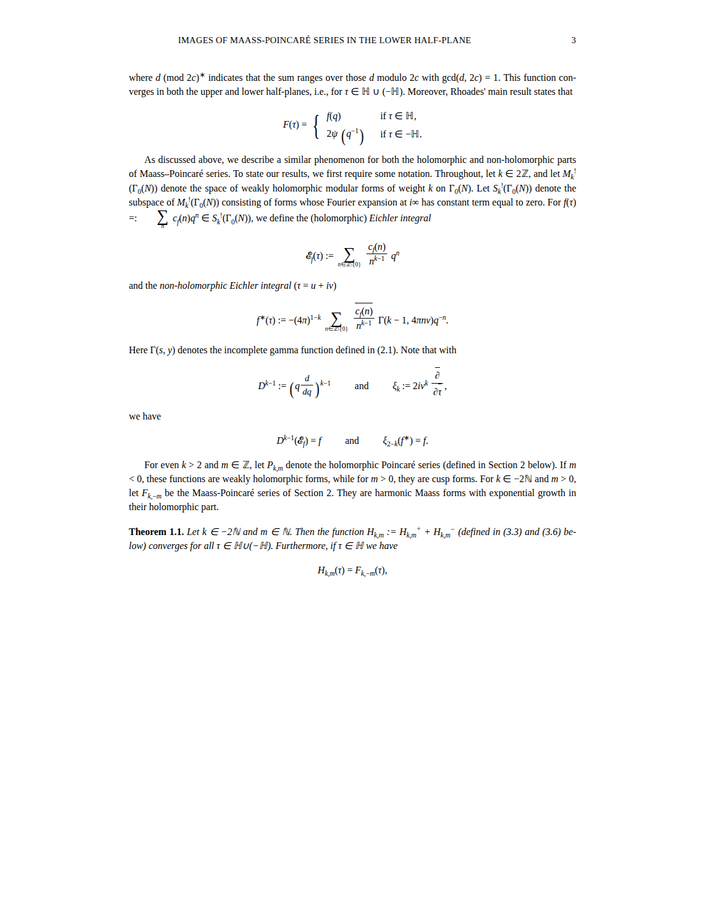IMAGES OF MAASS-POINCARÉ SERIES IN THE LOWER HALF-PLANE 3
where d (mod 2c)∗ indicates that the sum ranges over those d modulo 2c with gcd(d, 2c) = 1. This function converges in both the upper and lower half-planes, i.e., for τ ∈ ℍ ∪ (−ℍ). Moreover, Rhoades' main result states that
F(τ) = { f(q) if τ ∈ ℍ, 2ψ (q−1) if τ ∈ −ℍ.
As discussed above, we describe a similar phenomenon for both the holomorphic and non-holomorphic parts of Maass–Poincaré series. To state our results, we first require some notation. Throughout, let k ∈ 2ℤ, and let Mk!(Γ0(N)) denote the space of weakly holomorphic modular forms of weight k on Γ0(N). Let Sk!(Γ0(N)) denote the subspace of Mk!(Γ0(N)) consisting of forms whose Fourier expansion at i∞ has constant term equal to zero. For f(τ) =: ∑n cf(n)qn ∈ Sk!(Γ0(N)), we define the (holomorphic) Eichler integral
𝓔f(τ) := ∑n∈ℤ\{0} cf(n) nk−1 qn
and the non-holomorphic Eichler integral (τ = u + iv)
f∗(τ) := −(4π)1−k ∑n∈ℤ\{0} cf(n) nk−1 Γ(k − 1, 4πnv)q−n.
Here Γ(s, y) denotes the incomplete gamma function defined in (2.1). Note that with
Dk−1 := (qddq)k−1 and ξk := 2ivk ∂∂τ,
we have
Dk−1(𝓔f) = f and ξ2−k(f∗) = f.
For even k > 2 and m ∈ ℤ, let Pk,m denote the holomorphic Poincaré series (defined in Section 2 below). If m < 0, these functions are weakly holomorphic forms, while for m > 0, they are cusp forms. For k ∈ −2ℕ and m > 0, let Fk,−m be the Maass-Poincaré series of Section 2. They are harmonic Maass forms with exponential growth in their holomorphic part.
Theorem 1.1. Let k ∈ −2ℕ and m ∈ ℕ. Then the function Hk,m := Hk,m+ + Hk,m− (defined in (3.3) and (3.6) below) converges for all τ ∈ ℍ∪(−ℍ). Furthermore, if τ ∈ ℍ we have
Hk,m(τ) = Fk,−m(τ),